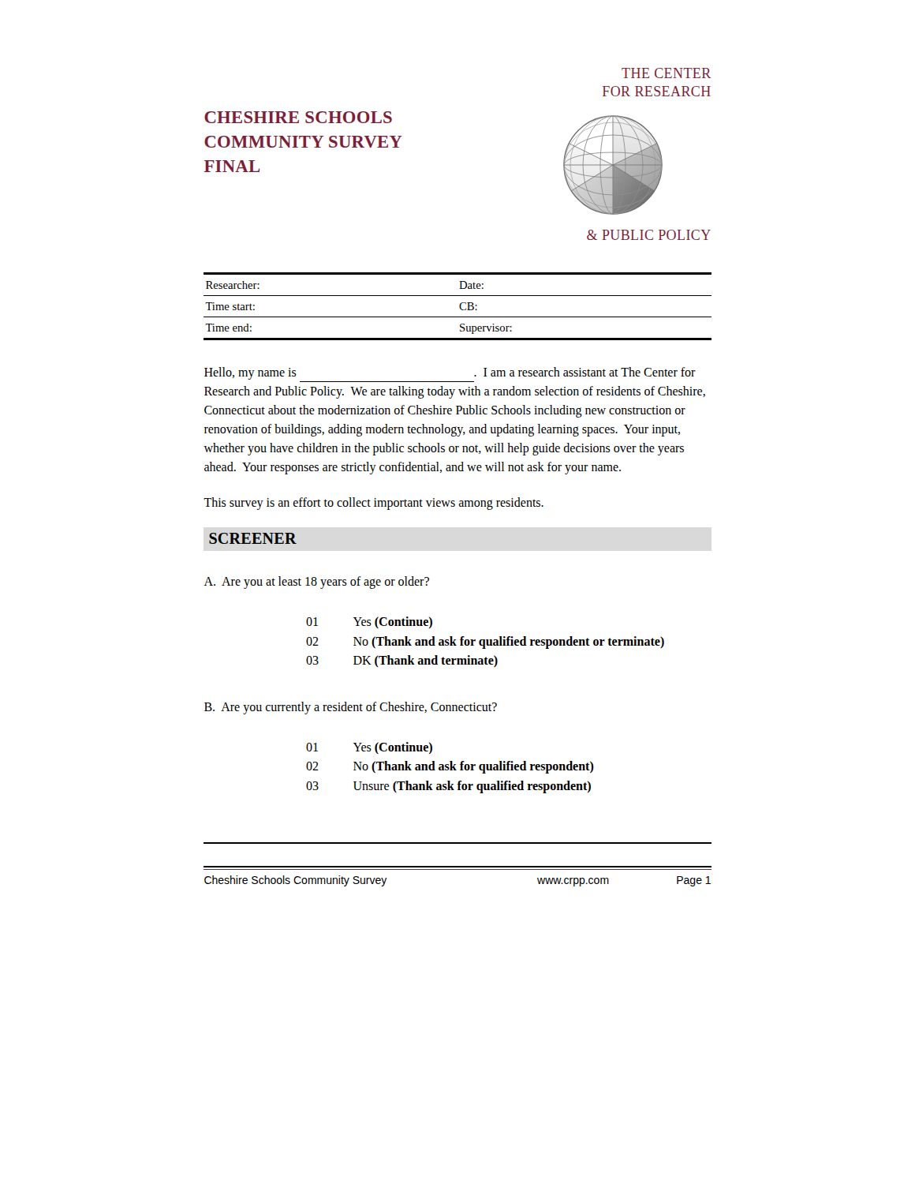CHESHIRE SCHOOLS
COMMUNITY SURVEY
FINAL
THE CENTER
FOR RESEARCH
& PUBLIC POLICY
| Researcher: | Date: |
| Time start: | CB: |
| Time end: | Supervisor: |
Hello, my name is . I am a research assistant at The Center for Research and Public Policy. We are talking today with a random selection of residents of Cheshire, Connecticut about the modernization of Cheshire Public Schools including new construction or renovation of buildings, adding modern technology, and updating learning spaces. Your input, whether you have children in the public schools or not, will help guide decisions over the years ahead. Your responses are strictly confidential, and we will not ask for your name.
This survey is an effort to collect important views among residents.
SCREENER
A. Are you at least 18 years of age or older?
01 Yes (Continue)
02 No (Thank and ask for qualified respondent or terminate)
03 DK (Thank and terminate)
B. Are you currently a resident of Cheshire, Connecticut?
01 Yes (Continue)
02 No (Thank and ask for qualified respondent)
03 Unsure (Thank ask for qualified respondent)
Cheshire Schools Community Survey
www.crpp.com
Page 1